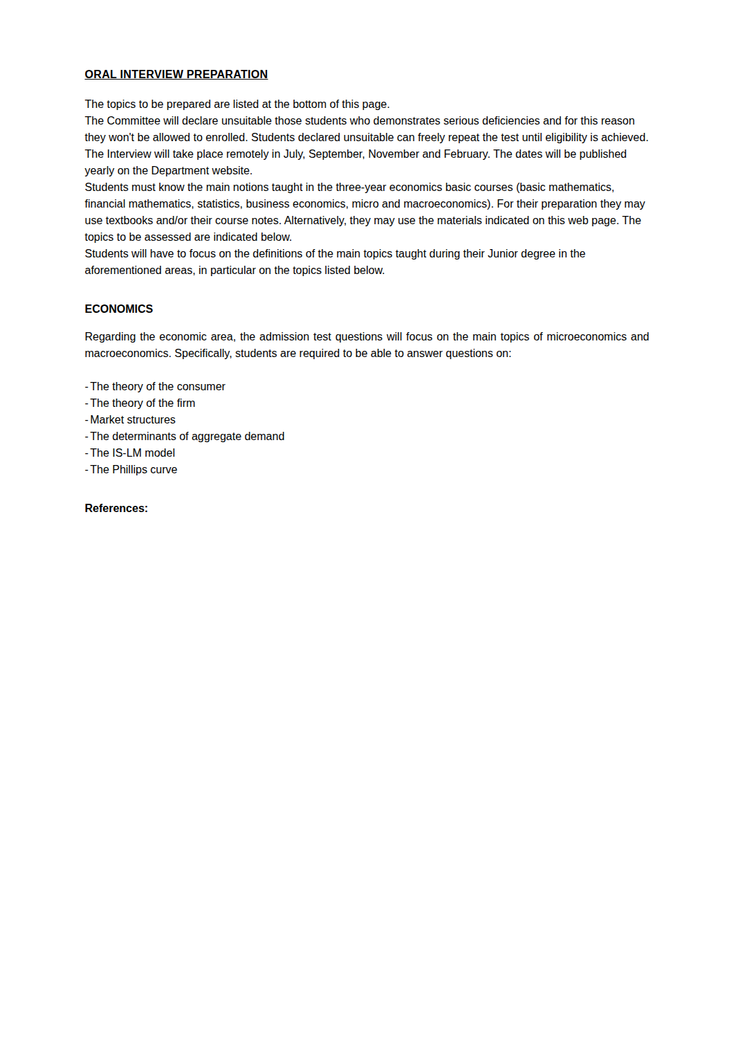ORAL INTERVIEW PREPARATION
The topics to be prepared are listed at the bottom of this page.
The Committee will declare unsuitable those students who demonstrates serious deficiencies and for this reason they won't be allowed to enrolled. Students declared unsuitable can freely repeat the test until eligibility is achieved.
The Interview will take place remotely in July, September, November and February. The dates will be published yearly on the Department website.
Students must know the main notions taught in the three-year economics basic courses (basic mathematics, financial mathematics, statistics, business economics, micro and macroeconomics). For their preparation they may use textbooks and/or their course notes. Alternatively, they may use the materials indicated on this web page. The topics to be assessed are indicated below.
Students will have to focus on the definitions of the main topics taught during their Junior degree in the aforementioned areas, in particular on the topics listed below.
ECONOMICS
Regarding the economic area, the admission test questions will focus on the main topics of microeconomics and macroeconomics. Specifically, students are required to be able to answer questions on:
The theory of the consumer
The theory of the firm
Market structures
The determinants of aggregate demand
The IS-LM model
The Phillips curve
References: